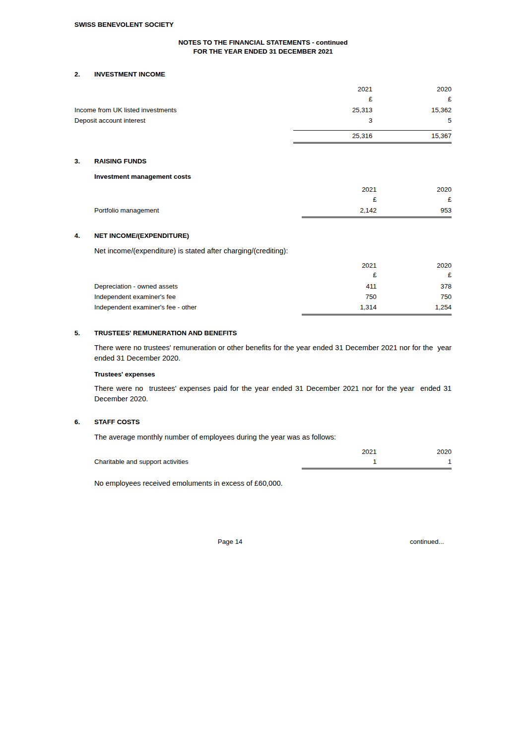SWISS BENEVOLENT SOCIETY
NOTES TO THE FINANCIAL STATEMENTS - continued
FOR THE YEAR ENDED 31 DECEMBER 2021
2. INVESTMENT INCOME
| | 2021 | 2020 |
| | £ | £ |
| Income from UK listed investments | 25,313 | 15,362 |
| Deposit account interest | 3 | 5 |
| | 25,316 | 15,367 |
3. RAISING FUNDS
Investment management costs
| | 2021 | 2020 |
| | £ | £ |
| Portfolio management | 2,142 | 953 |
4. NET INCOME/(EXPENDITURE)
Net income/(expenditure) is stated after charging/(crediting):
| | 2021 | 2020 |
| | £ | £ |
| Depreciation - owned assets | 411 | 378 |
| Independent examiner's fee | 750 | 750 |
| Independent examiner's fee - other | 1,314 | 1,254 |
5. TRUSTEES' REMUNERATION AND BENEFITS
There were no trustees' remuneration or other benefits for the year ended 31 December 2021 nor for the year ended 31 December 2020.
Trustees' expenses
There were no trustees' expenses paid for the year ended 31 December 2021 nor for the year ended 31 December 2020.
6. STAFF COSTS
The average monthly number of employees during the year was as follows:
| | 2021 | 2020 |
| Charitable and support activities | 1 | 1 |
No employees received emoluments in excess of £60,000.
Page 14 continued...